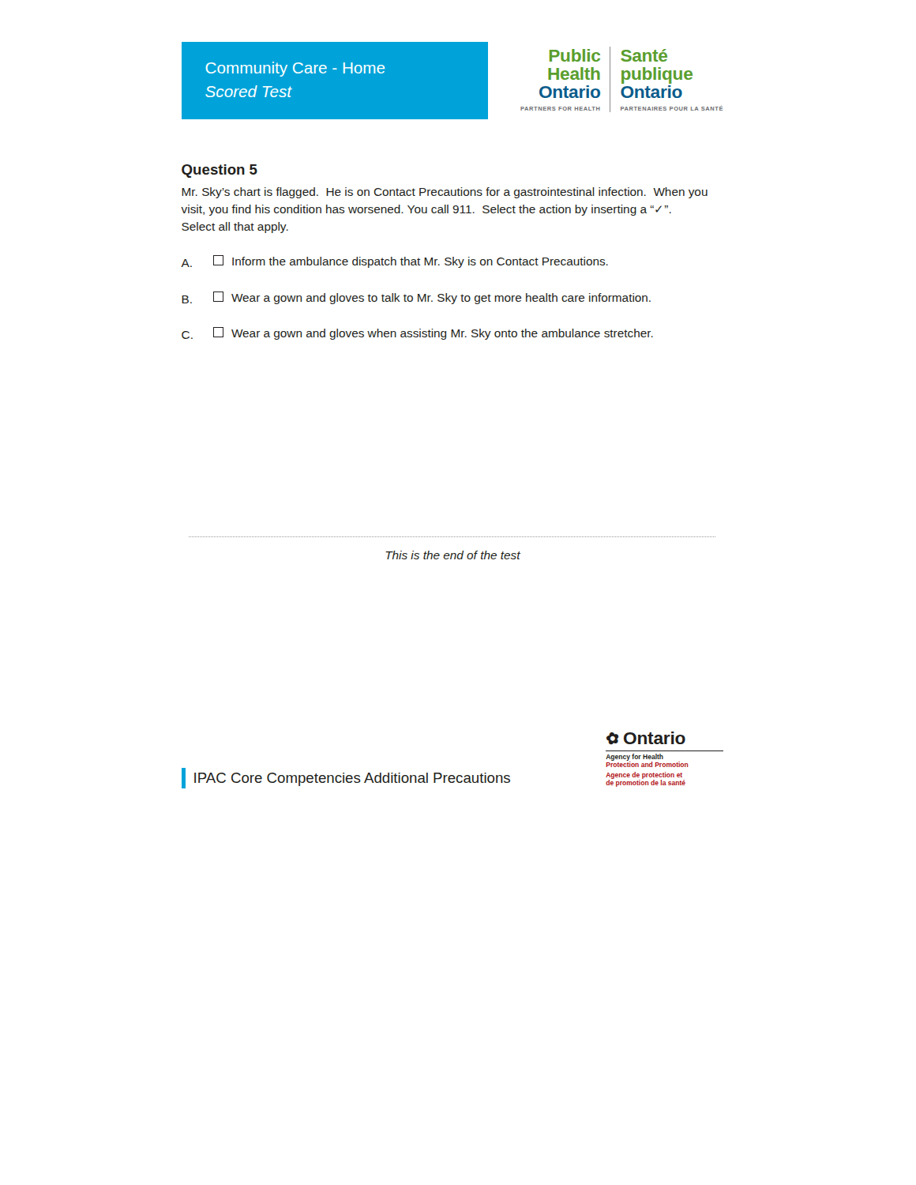Community Care - Home
Scored Test
Public Health Ontario PARTNERS FOR HEALTH
Santé publique Ontario PARTENAIRES POUR LA SANTÉ
Question 5
Mr. Sky’s chart is flagged. He is on Contact Precautions for a gastrointestinal infection. When you visit, you find his condition has worsened. You call 911. Select the action by inserting a “✓”. Select all that apply.
A. Inform the ambulance dispatch that Mr. Sky is on Contact Precautions.
B. Wear a gown and gloves to talk to Mr. Sky to get more health care information.
C. Wear a gown and gloves when assisting Mr. Sky onto the ambulance stretcher.
This is the end of the test
IPAC Core Competencies Additional Precautions
✿Ontario
Agency for Health
Protection and Promotion
Agence de protection et
de promotion de la santé